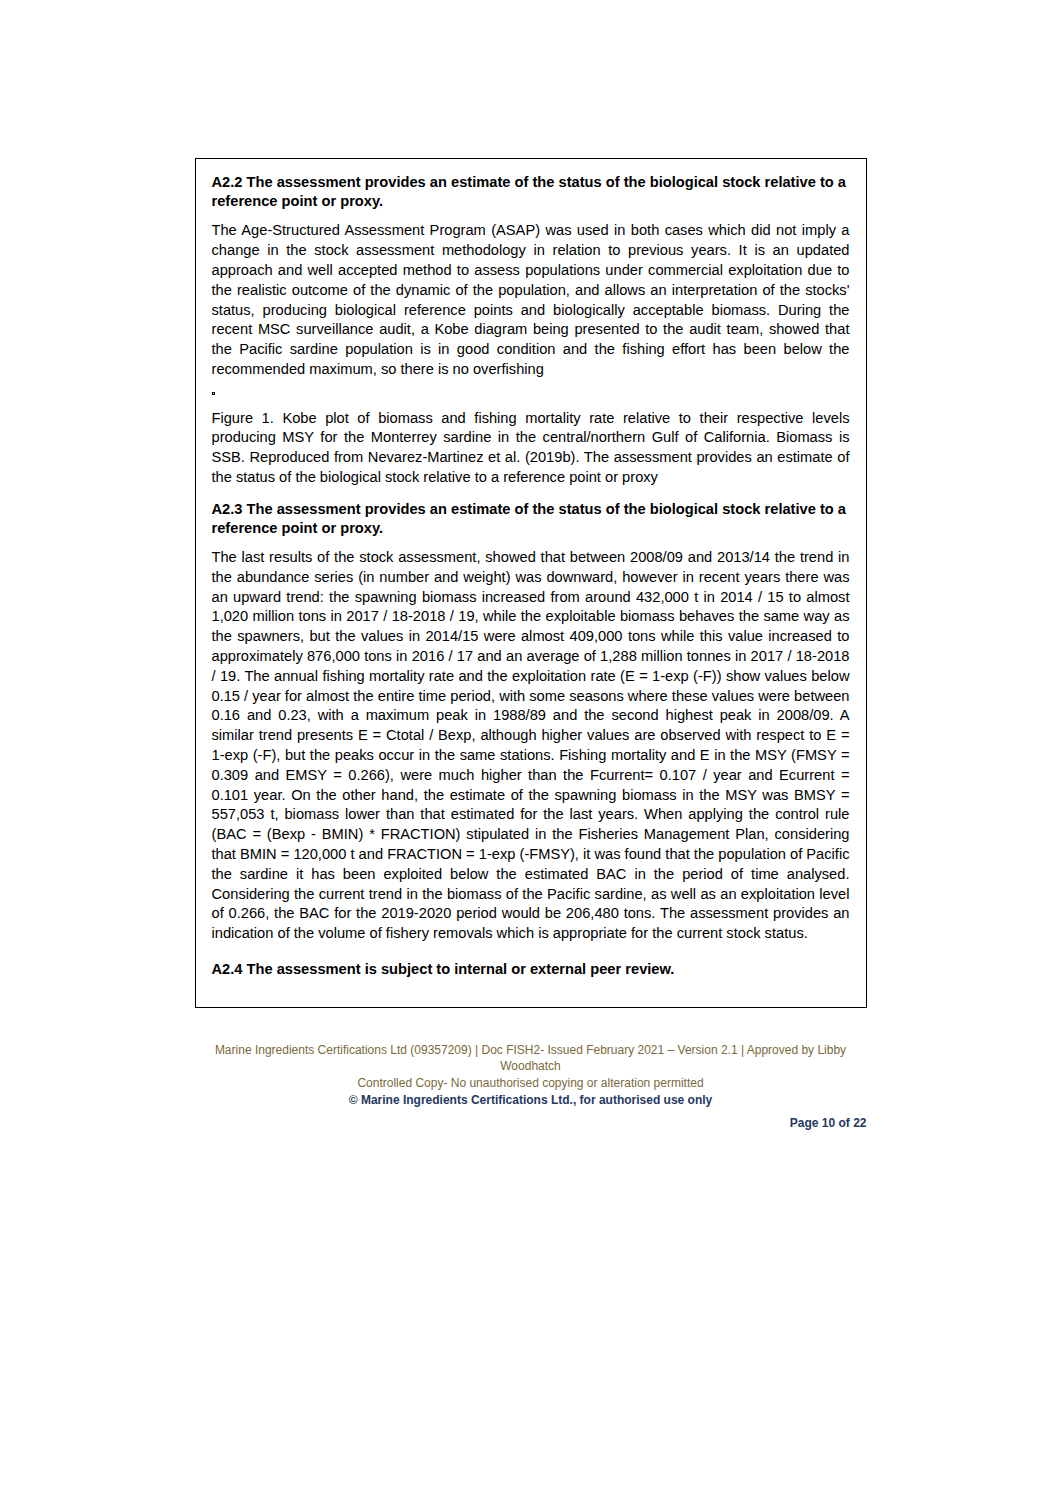A2.2 The assessment provides an estimate of the status of the biological stock relative to a reference point or proxy.
The Age-Structured Assessment Program (ASAP) was used in both cases which did not imply a change in the stock assessment methodology in relation to previous years. It is an updated approach and well accepted method to assess populations under commercial exploitation due to the realistic outcome of the dynamic of the population, and allows an interpretation of the stocks' status, producing biological reference points and biologically acceptable biomass. During the recent MSC surveillance audit, a Kobe diagram being presented to the audit team, showed that the Pacific sardine population is in good condition and the fishing effort has been below the recommended maximum, so there is no overfishing
Figure 1. Kobe plot of biomass and fishing mortality rate relative to their respective levels producing MSY for the Monterrey sardine in the central/northern Gulf of California. Biomass is SSB. Reproduced from Nevarez-Martinez et al. (2019b). The assessment provides an estimate of the status of the biological stock relative to a reference point or proxy
A2.3 The assessment provides an estimate of the status of the biological stock relative to a reference point or proxy.
The last results of the stock assessment, showed that between 2008/09 and 2013/14 the trend in the abundance series (in number and weight) was downward, however in recent years there was an upward trend: the spawning biomass increased from around 432,000 t in 2014 / 15 to almost 1,020 million tons in 2017 / 18-2018 / 19, while the exploitable biomass behaves the same way as the spawners, but the values in 2014/15 were almost 409,000 tons while this value increased to approximately 876,000 tons in 2016 / 17 and an average of 1,288 million tonnes in 2017 / 18-2018 / 19. The annual fishing mortality rate and the exploitation rate (E = 1-exp (-F)) show values below 0.15 / year for almost the entire time period, with some seasons where these values were between 0.16 and 0.23, with a maximum peak in 1988/89 and the second highest peak in 2008/09. A similar trend presents E = Ctotal / Bexp, although higher values are observed with respect to E = 1-exp (-F), but the peaks occur in the same stations. Fishing mortality and E in the MSY (FMSY = 0.309 and EMSY = 0.266), were much higher than the Fcurrent= 0.107 / year and Ecurrent = 0.101 year. On the other hand, the estimate of the spawning biomass in the MSY was BMSY = 557,053 t, biomass lower than that estimated for the last years. When applying the control rule (BAC = (Bexp - BMIN) * FRACTION) stipulated in the Fisheries Management Plan, considering that BMIN = 120,000 t and FRACTION = 1-exp (-FMSY), it was found that the population of Pacific the sardine it has been exploited below the estimated BAC in the period of time analysed. Considering the current trend in the biomass of the Pacific sardine, as well as an exploitation level of 0.266, the BAC for the 2019-2020 period would be 206,480 tons. The assessment provides an indication of the volume of fishery removals which is appropriate for the current stock status.
A2.4 The assessment is subject to internal or external peer review.
Marine Ingredients Certifications Ltd (09357209) | Doc FISH2- Issued February 2021 – Version 2.1 | Approved by Libby Woodhatch
Controlled Copy- No unauthorised copying or alteration permitted
© Marine Ingredients Certifications Ltd., for authorised use only
Page 10 of 22